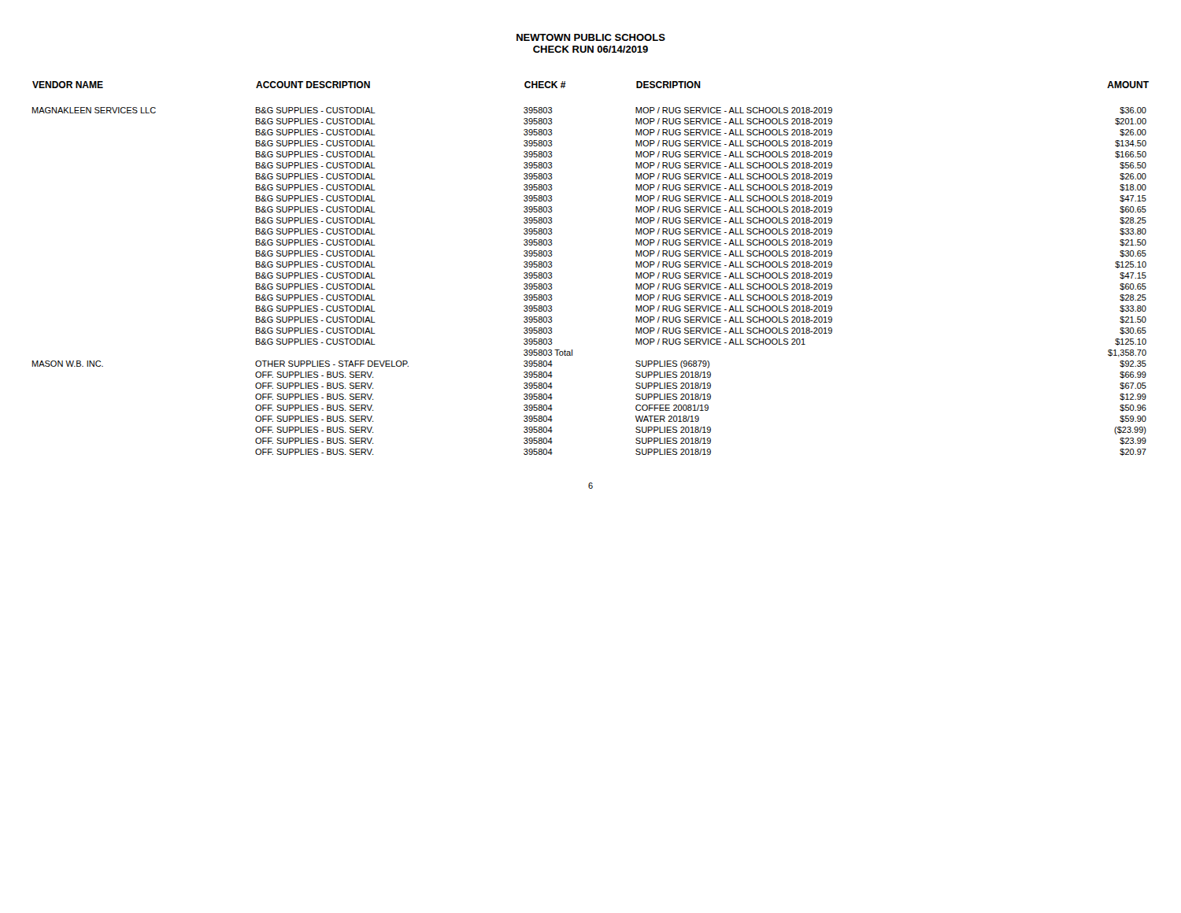NEWTOWN PUBLIC SCHOOLS
CHECK RUN 06/14/2019
| VENDOR NAME | ACCOUNT DESCRIPTION | CHECK # | DESCRIPTION | AMOUNT |
| --- | --- | --- | --- | --- |
| MAGNAKLEEN SERVICES LLC | B&G SUPPLIES - CUSTODIAL | 395803 | MOP / RUG SERVICE - ALL SCHOOLS 2018-2019 | $36.00 |
| | B&G SUPPLIES - CUSTODIAL | 395803 | MOP / RUG SERVICE - ALL SCHOOLS 2018-2019 | $201.00 |
| | B&G SUPPLIES - CUSTODIAL | 395803 | MOP / RUG SERVICE - ALL SCHOOLS 2018-2019 | $26.00 |
| | B&G SUPPLIES - CUSTODIAL | 395803 | MOP / RUG SERVICE - ALL SCHOOLS 2018-2019 | $134.50 |
| | B&G SUPPLIES - CUSTODIAL | 395803 | MOP / RUG SERVICE - ALL SCHOOLS 2018-2019 | $166.50 |
| | B&G SUPPLIES - CUSTODIAL | 395803 | MOP / RUG SERVICE - ALL SCHOOLS 2018-2019 | $56.50 |
| | B&G SUPPLIES - CUSTODIAL | 395803 | MOP / RUG SERVICE - ALL SCHOOLS 2018-2019 | $26.00 |
| | B&G SUPPLIES - CUSTODIAL | 395803 | MOP / RUG SERVICE - ALL SCHOOLS 2018-2019 | $18.00 |
| | B&G SUPPLIES - CUSTODIAL | 395803 | MOP / RUG SERVICE - ALL SCHOOLS 2018-2019 | $47.15 |
| | B&G SUPPLIES - CUSTODIAL | 395803 | MOP / RUG SERVICE - ALL SCHOOLS 2018-2019 | $60.65 |
| | B&G SUPPLIES - CUSTODIAL | 395803 | MOP / RUG SERVICE - ALL SCHOOLS 2018-2019 | $28.25 |
| | B&G SUPPLIES - CUSTODIAL | 395803 | MOP / RUG SERVICE - ALL SCHOOLS 2018-2019 | $33.80 |
| | B&G SUPPLIES - CUSTODIAL | 395803 | MOP / RUG SERVICE - ALL SCHOOLS 2018-2019 | $21.50 |
| | B&G SUPPLIES - CUSTODIAL | 395803 | MOP / RUG SERVICE - ALL SCHOOLS 2018-2019 | $30.65 |
| | B&G SUPPLIES - CUSTODIAL | 395803 | MOP / RUG SERVICE - ALL SCHOOLS 2018-2019 | $125.10 |
| | B&G SUPPLIES - CUSTODIAL | 395803 | MOP / RUG SERVICE - ALL SCHOOLS 2018-2019 | $47.15 |
| | B&G SUPPLIES - CUSTODIAL | 395803 | MOP / RUG SERVICE - ALL SCHOOLS 2018-2019 | $60.65 |
| | B&G SUPPLIES - CUSTODIAL | 395803 | MOP / RUG SERVICE - ALL SCHOOLS 2018-2019 | $28.25 |
| | B&G SUPPLIES - CUSTODIAL | 395803 | MOP / RUG SERVICE - ALL SCHOOLS 2018-2019 | $33.80 |
| | B&G SUPPLIES - CUSTODIAL | 395803 | MOP / RUG SERVICE - ALL SCHOOLS 2018-2019 | $21.50 |
| | B&G SUPPLIES - CUSTODIAL | 395803 | MOP / RUG SERVICE - ALL SCHOOLS 2018-2019 | $30.65 |
| | B&G SUPPLIES - CUSTODIAL | 395803 | MOP / RUG SERVICE - ALL SCHOOLS 201 | $125.10 |
| | | 395803 Total | | $1,358.70 |
| MASON W.B. INC. | OTHER SUPPLIES - STAFF DEVELOP. | 395804 | SUPPLIES (96879) | $92.35 |
| | OFF. SUPPLIES - BUS. SERV. | 395804 | SUPPLIES 2018/19 | $66.99 |
| | OFF. SUPPLIES - BUS. SERV. | 395804 | SUPPLIES 2018/19 | $67.05 |
| | OFF. SUPPLIES - BUS. SERV. | 395804 | SUPPLIES 2018/19 | $12.99 |
| | OFF. SUPPLIES - BUS. SERV. | 395804 | COFFEE 20081/19 | $50.96 |
| | OFF. SUPPLIES - BUS. SERV. | 395804 | WATER 2018/19 | $59.90 |
| | OFF. SUPPLIES - BUS. SERV. | 395804 | SUPPLIES 2018/19 | ($23.99) |
| | OFF. SUPPLIES - BUS. SERV. | 395804 | SUPPLIES 2018/19 | $23.99 |
| | OFF. SUPPLIES - BUS. SERV. | 395804 | SUPPLIES 2018/19 | $20.97 |
6